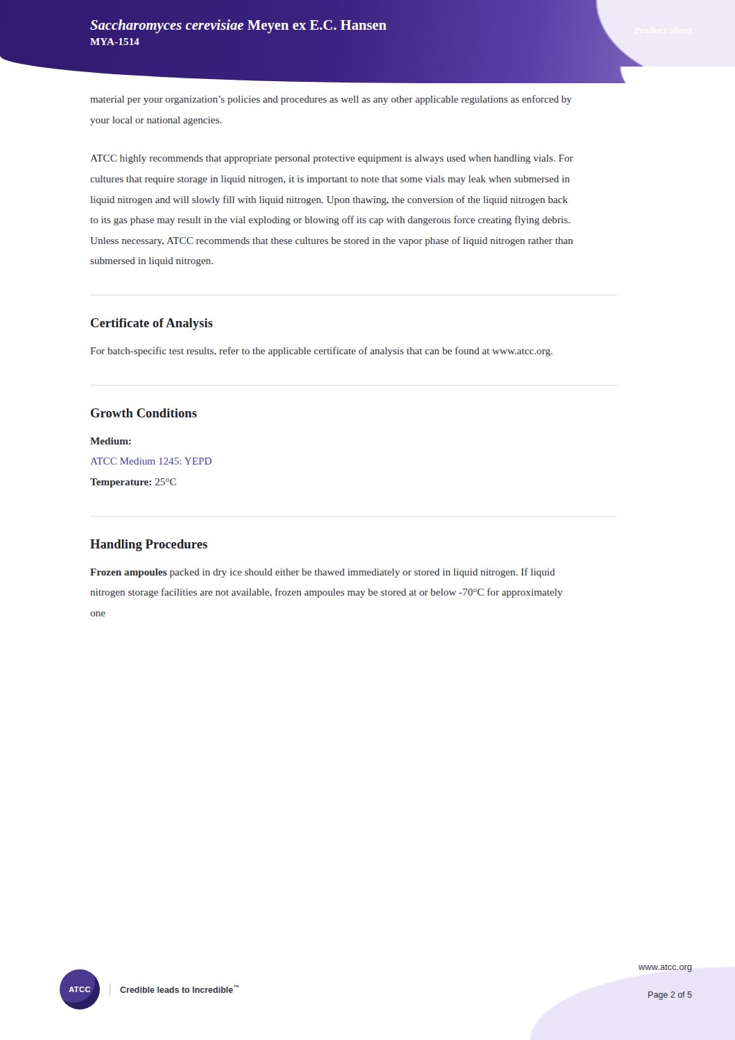Saccharomyces cerevisiae Meyen ex E.C. Hansen
MYA-1514
Product Sheet
material per your organization’s policies and procedures as well as any other applicable regulations as enforced by your local or national agencies.
ATCC highly recommends that appropriate personal protective equipment is always used when handling vials. For cultures that require storage in liquid nitrogen, it is important to note that some vials may leak when submersed in liquid nitrogen and will slowly fill with liquid nitrogen. Upon thawing, the conversion of the liquid nitrogen back to its gas phase may result in the vial exploding or blowing off its cap with dangerous force creating flying debris. Unless necessary, ATCC recommends that these cultures be stored in the vapor phase of liquid nitrogen rather than submersed in liquid nitrogen.
Certificate of Analysis
For batch-specific test results, refer to the applicable certificate of analysis that can be found at www.atcc.org.
Growth Conditions
Medium:
ATCC Medium 1245: YEPD
Temperature: 25°C
Handling Procedures
Frozen ampoules packed in dry ice should either be thawed immediately or stored in liquid nitrogen. If liquid nitrogen storage facilities are not available, frozen ampoules may be stored at or below -70°C for approximately one
Credible leads to Incredible™
www.atcc.org
Page 2 of 5